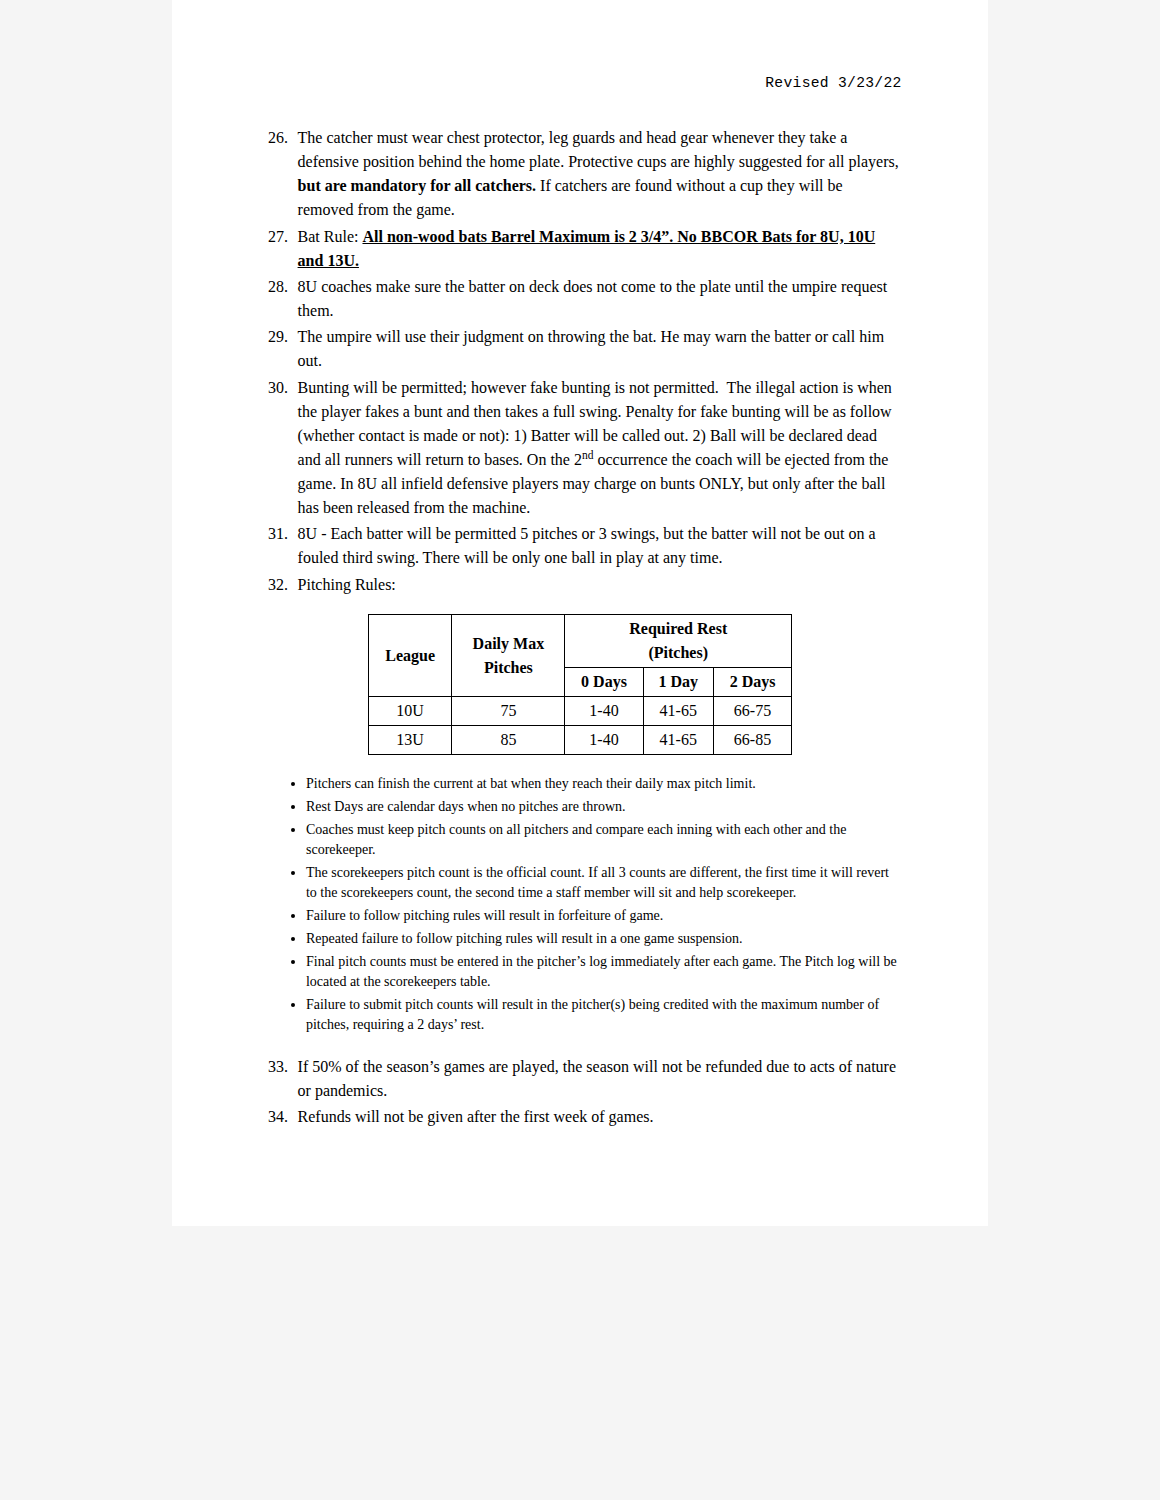Revised 3/23/22
The catcher must wear chest protector, leg guards and head gear whenever they take a defensive position behind the home plate. Protective cups are highly suggested for all players, but are mandatory for all catchers. If catchers are found without a cup they will be removed from the game.
Bat Rule: All non-wood bats Barrel Maximum is 2 3/4”. No BBCOR Bats for 8U, 10U and 13U.
8U coaches make sure the batter on deck does not come to the plate until the umpire request them.
The umpire will use their judgment on throwing the bat. He may warn the batter or call him out.
Bunting will be permitted; however fake bunting is not permitted. The illegal action is when the player fakes a bunt and then takes a full swing. Penalty for fake bunting will be as follow (whether contact is made or not): 1) Batter will be called out. 2) Ball will be declared dead and all runners will return to bases. On the 2nd occurrence the coach will be ejected from the game. In 8U all infield defensive players may charge on bunts ONLY, but only after the ball has been released from the machine.
8U - Each batter will be permitted 5 pitches or 3 swings, but the batter will not be out on a fouled third swing. There will be only one ball in play at any time.
Pitching Rules:
| League | Daily Max Pitches | Required Rest (Pitches) |
| --- | --- | --- |
| 0 Days | 1 Day | 2 Days |
| 10U | 75 | 1-40 | 41-65 | 66-75 |
| 13U | 85 | 1-40 | 41-65 | 66-85 |
Pitchers can finish the current at bat when they reach their daily max pitch limit.
Rest Days are calendar days when no pitches are thrown.
Coaches must keep pitch counts on all pitchers and compare each inning with each other and the scorekeeper.
The scorekeepers pitch count is the official count. If all 3 counts are different, the first time it will revert to the scorekeepers count, the second time a staff member will sit and help scorekeeper.
Failure to follow pitching rules will result in forfeiture of game.
Repeated failure to follow pitching rules will result in a one game suspension.
Final pitch counts must be entered in the pitcher’s log immediately after each game. The Pitch log will be located at the scorekeepers table.
Failure to submit pitch counts will result in the pitcher(s) being credited with the maximum number of pitches, requiring a 2 days’ rest.
If 50% of the season’s games are played, the season will not be refunded due to acts of nature or pandemics.
Refunds will not be given after the first week of games.